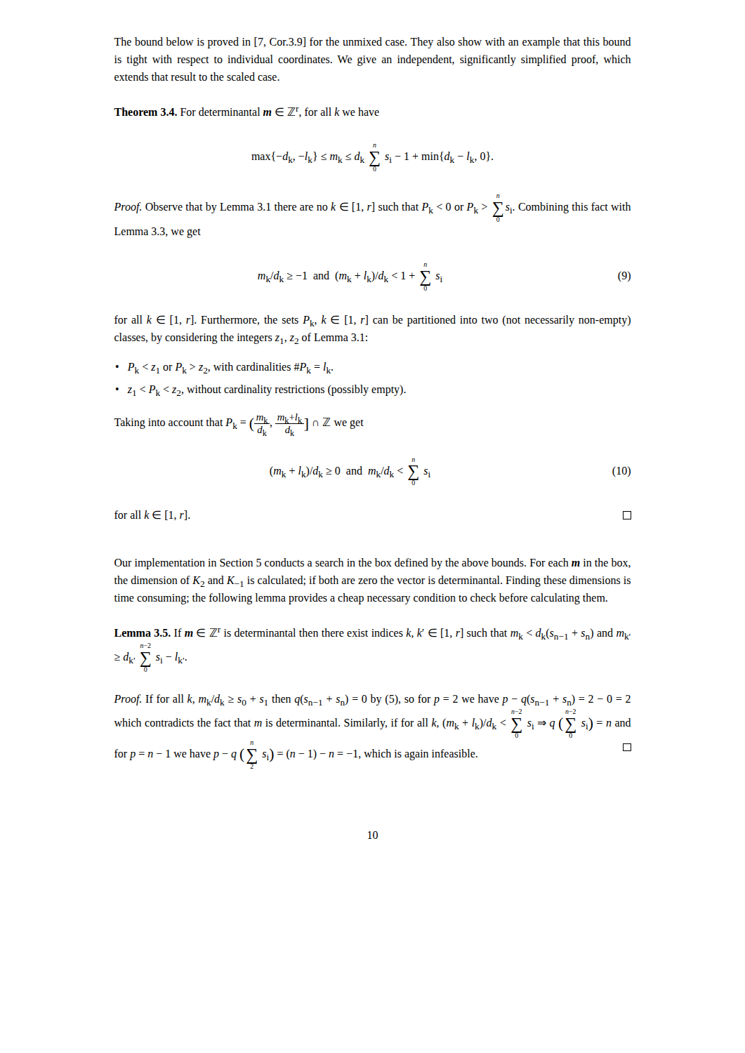The bound below is proved in [7, Cor.3.9] for the unmixed case. They also show with an example that this bound is tight with respect to individual coordinates. We give an independent, significantly simplified proof, which extends that result to the scaled case.
Theorem 3.4. For determinantal m ∈ ℤr, for all k we have
max{−dk, −lk} ≤ mk ≤ dk n∑0 si − 1 + min{dk − lk, 0}.
Proof. Observe that by Lemma 3.1 there are no k ∈ [1, r] such that Pk < 0 or Pk > n∑0 si. Combining this fact with Lemma 3.3, we get
mk/dk ≥ −1 and (mk + lk)/dk < 1 + n∑0 si
(9)
for all k ∈ [1, r]. Furthermore, the sets Pk, k ∈ [1, r] can be partitioned into two (not necessarily non-empty) classes, by considering the integers z1, z2 of Lemma 3.1:
Pk < z1 or Pk > z2, with cardinalities #Pk = lk.
z1 < Pk < z2, without cardinality restrictions (possibly empty).
Taking into account that Pk = (mk dk, mk+lk dk] ∩ ℤ we get
(mk + lk)/dk ≥ 0 and mk/dk < n∑0 si
(10)
for all k ∈ [1, r].
Our implementation in Section 5 conducts a search in the box defined by the above bounds. For each m in the box, the dimension of K2 and K−1 is calculated; if both are zero the vector is determinantal. Finding these dimensions is time consuming; the following lemma provides a cheap necessary condition to check before calculating them.
Lemma 3.5. If m ∈ ℤr is determinantal then there exist indices k, k′ ∈ [1, r] such that mk < dk(sn−1 + sn) and mk′ ≥ dk′ n−2∑0 si − lk′.
Proof. If for all k, mk/dk ≥ s0 + s1 then q(sn−1 + sn) = 0 by (5), so for p = 2 we have p − q(sn−1 + sn) = 2 − 0 = 2 which contradicts the fact that m is determinantal. Similarly, if for all k, (mk + lk)/dk < n−2∑0 si ⇒ q (n−2∑0 si) = n and for p = n − 1 we have p − q (n∑2 si) = (n − 1) − n = −1, which is again infeasible.
10